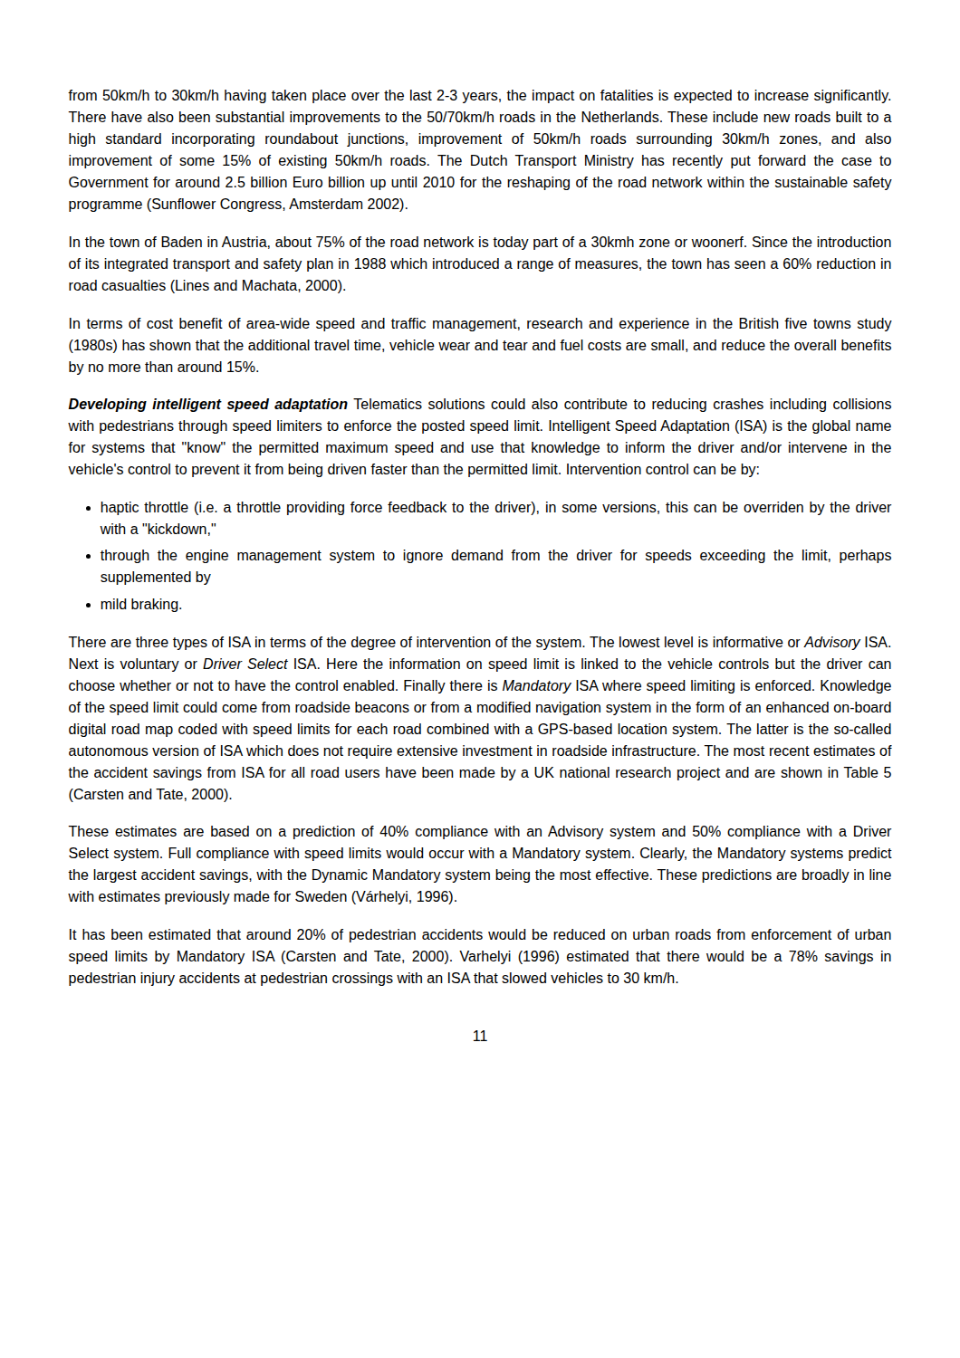from 50km/h to 30km/h having taken place over the last 2-3 years, the impact on fatalities is expected to increase significantly. There have also been substantial improvements to the 50/70km/h roads in the Netherlands. These include new roads built to a high standard incorporating roundabout junctions, improvement of 50km/h roads surrounding 30km/h zones, and also improvement of some 15% of existing 50km/h roads. The Dutch Transport Ministry has recently put forward the case to Government for around 2.5 billion Euro billion up until 2010 for the reshaping of the road network within the sustainable safety programme (Sunflower Congress, Amsterdam 2002).
In the town of Baden in Austria, about 75% of the road network is today part of a 30kmh zone or woonerf. Since the introduction of its integrated transport and safety plan in 1988 which introduced a range of measures, the town has seen a 60% reduction in road casualties (Lines and Machata, 2000).
In terms of cost benefit of area-wide speed and traffic management, research and experience in the British five towns study (1980s) has shown that the additional travel time, vehicle wear and tear and fuel costs are small, and reduce the overall benefits by no more than around 15%.
Developing intelligent speed adaptation Telematics solutions could also contribute to reducing crashes including collisions with pedestrians through speed limiters to enforce the posted speed limit. Intelligent Speed Adaptation (ISA) is the global name for systems that "know" the permitted maximum speed and use that knowledge to inform the driver and/or intervene in the vehicle's control to prevent it from being driven faster than the permitted limit. Intervention control can be by:
haptic throttle (i.e. a throttle providing force feedback to the driver), in some versions, this can be overriden by the driver with a "kickdown,"
through the engine management system to ignore demand from the driver for speeds exceeding the limit, perhaps supplemented by
mild braking.
There are three types of ISA in terms of the degree of intervention of the system. The lowest level is informative or Advisory ISA. Next is voluntary or Driver Select ISA. Here the information on speed limit is linked to the vehicle controls but the driver can choose whether or not to have the control enabled. Finally there is Mandatory ISA where speed limiting is enforced. Knowledge of the speed limit could come from roadside beacons or from a modified navigation system in the form of an enhanced on-board digital road map coded with speed limits for each road combined with a GPS-based location system. The latter is the so-called autonomous version of ISA which does not require extensive investment in roadside infrastructure. The most recent estimates of the accident savings from ISA for all road users have been made by a UK national research project and are shown in Table 5 (Carsten and Tate, 2000).
These estimates are based on a prediction of 40% compliance with an Advisory system and 50% compliance with a Driver Select system. Full compliance with speed limits would occur with a Mandatory system. Clearly, the Mandatory systems predict the largest accident savings, with the Dynamic Mandatory system being the most effective. These predictions are broadly in line with estimates previously made for Sweden (Várhelyi, 1996).
It has been estimated that around 20% of pedestrian accidents would be reduced on urban roads from enforcement of urban speed limits by Mandatory ISA (Carsten and Tate, 2000). Varhelyi (1996) estimated that there would be a 78% savings in pedestrian injury accidents at pedestrian crossings with an ISA that slowed vehicles to 30 km/h.
11